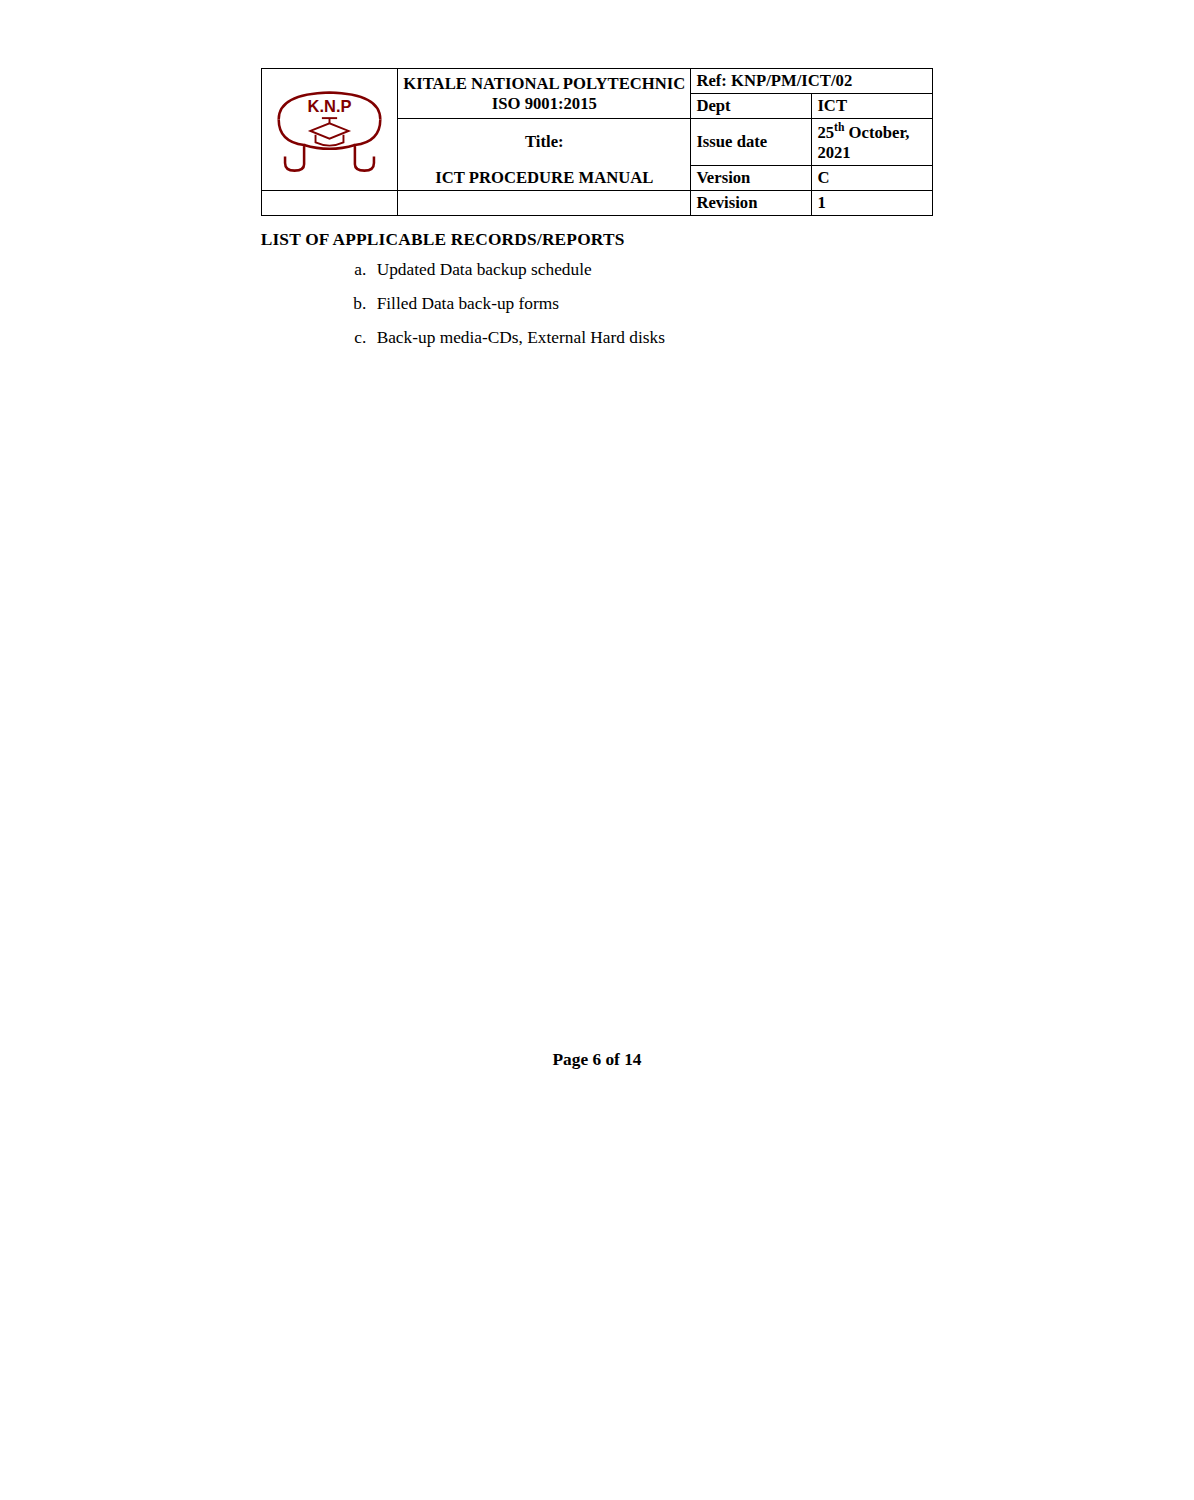| | KITALE NATIONAL POLYTECHNIC ISO 9001:2015 | Ref: KNP/PM/ICT/02 |
| Dept | ICT |
| Title: | Issue date | 25 th October, 2021 |
| ICT PROCEDURE MANUAL | Version | C |
| | | Revision | 1 |
LIST OF APPLICABLE RECORDS/REPORTS
Updated Data backup schedule
Filled Data back-up forms
Back-up media-CDs, External Hard disks
Page 6 of 14